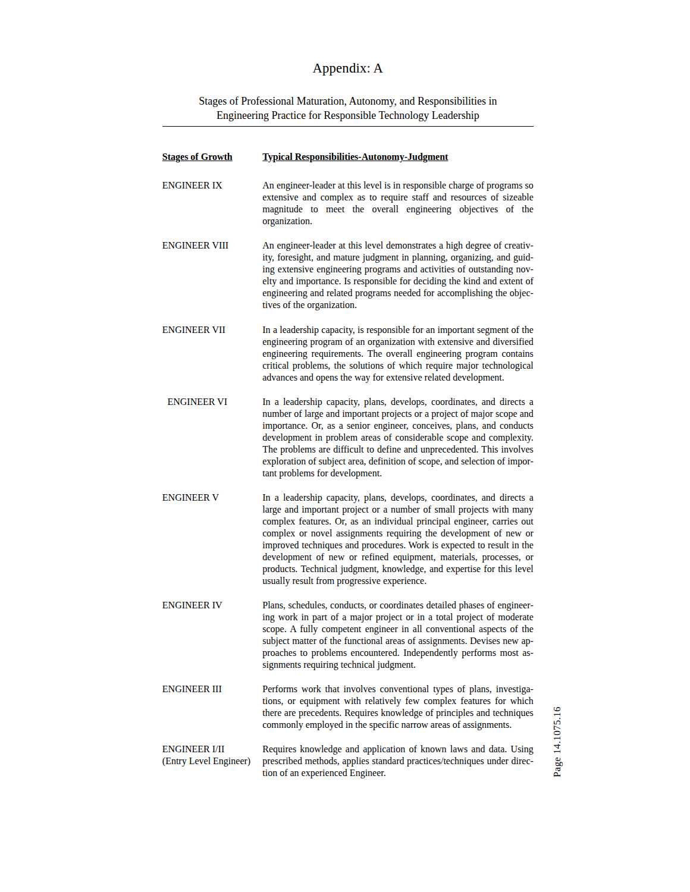Appendix: A
Stages of Professional Maturation, Autonomy, and Responsibilities in
Engineering Practice for Responsible Technology Leadership
| Stages of Growth | Typical Responsibilities-Autonomy-Judgment |
| --- | --- |
| ENGINEER IX | An engineer-leader at this level is in responsible charge of programs so extensive and complex as to require staff and resources of sizeable magnitude to meet the overall engineering objectives of the organization. |
| ENGINEER VIII | An engineer-leader at this level demonstrates a high degree of creativity, foresight, and mature judgment in planning, organizing, and guiding extensive engineering programs and activities of outstanding novelty and importance. Is responsible for deciding the kind and extent of engineering and related programs needed for accomplishing the objectives of the organization. |
| ENGINEER VII | In a leadership capacity, is responsible for an important segment of the engineering program of an organization with extensive and diversified engineering requirements. The overall engineering program contains critical problems, the solutions of which require major technological advances and opens the way for extensive related development. |
| ENGINEER VI | In a leadership capacity, plans, develops, coordinates, and directs a number of large and important projects or a project of major scope and importance. Or, as a senior engineer, conceives, plans, and conducts development in problem areas of considerable scope and complexity. The problems are difficult to define and unprecedented. This involves exploration of subject area, definition of scope, and selection of important problems for development. |
| ENGINEER V | In a leadership capacity, plans, develops, coordinates, and directs a large and important project or a number of small projects with many complex features. Or, as an individual principal engineer, carries out complex or novel assignments requiring the development of new or improved techniques and procedures. Work is expected to result in the development of new or refined equipment, materials, processes, or products. Technical judgment, knowledge, and expertise for this level usually result from progressive experience. |
| ENGINEER IV | Plans, schedules, conducts, or coordinates detailed phases of engineering work in part of a major project or in a total project of moderate scope. A fully competent engineer in all conventional aspects of the subject matter of the functional areas of assignments. Devises new approaches to problems encountered. Independently performs most assignments requiring technical judgment. |
| ENGINEER III | Performs work that involves conventional types of plans, investigations, or equipment with relatively few complex features for which there are precedents. Requires knowledge of principles and techniques commonly employed in the specific narrow areas of assignments. |
| ENGINEER I/II (Entry Level Engineer) | Requires knowledge and application of known laws and data. Using prescribed methods, applies standard practices/techniques under direction of an experienced Engineer. |
Page 14.1075.16